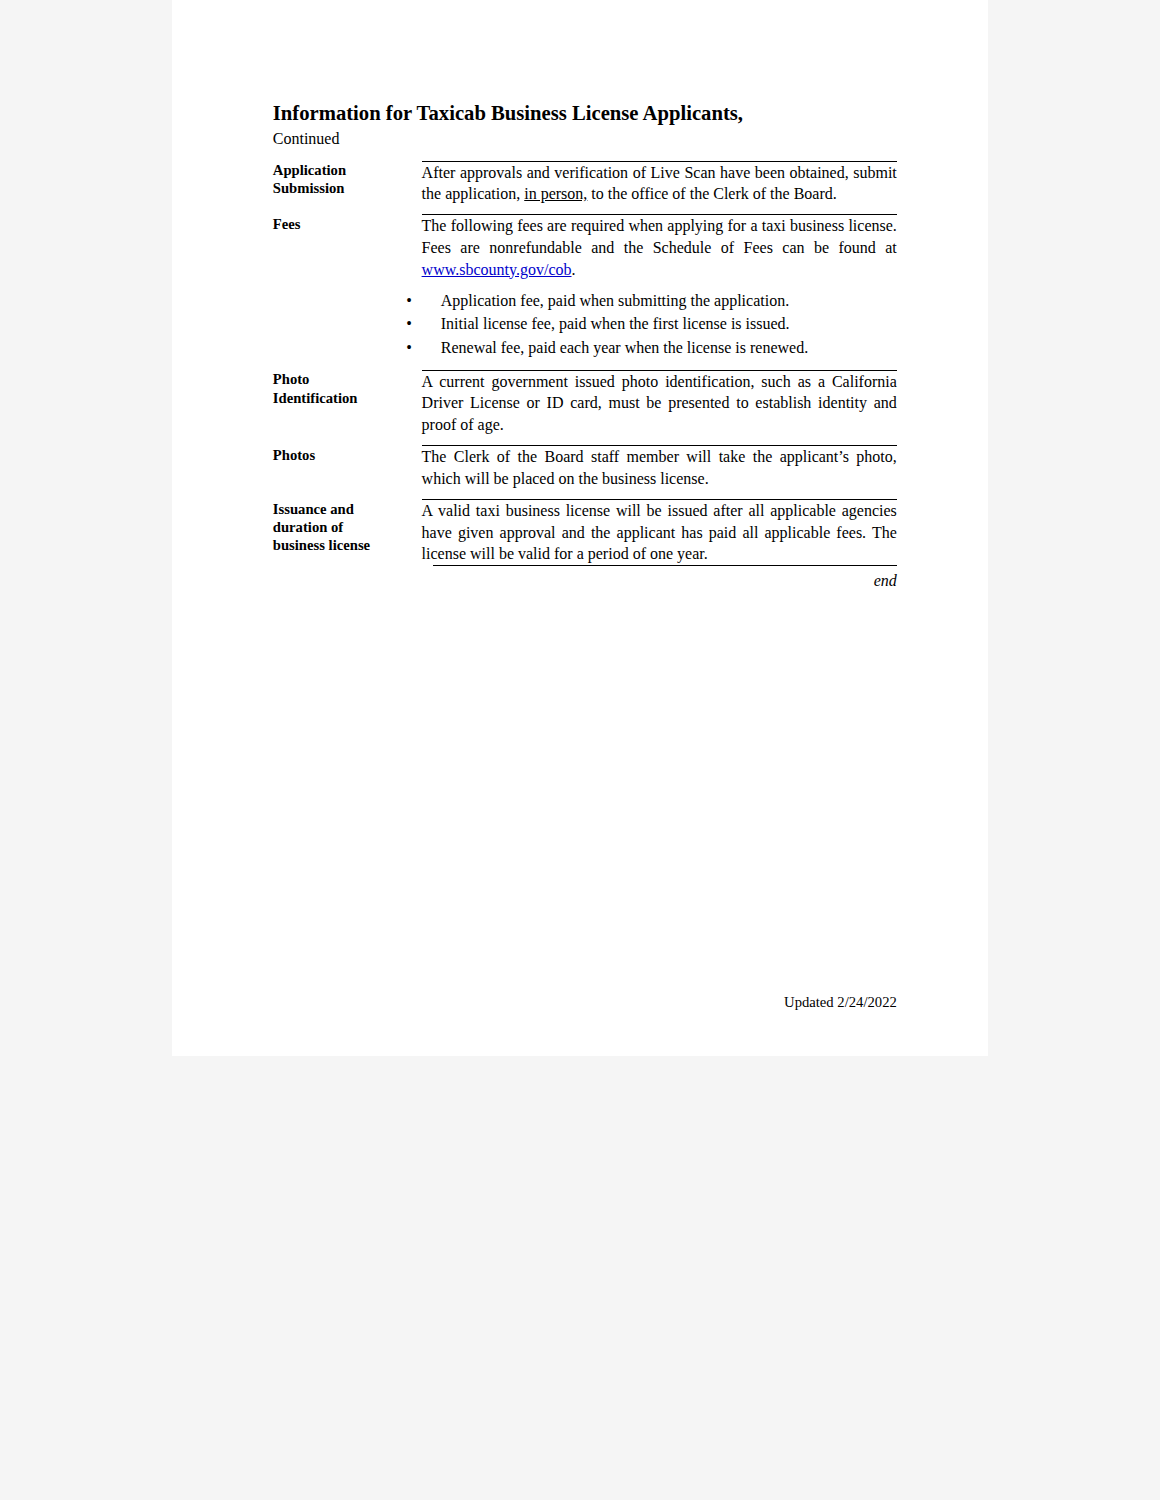Information for Taxicab Business License Applicants,
Continued
| Application Submission | After approvals and verification of Live Scan have been obtained, submit the application, in person, to the office of the Clerk of the Board. |
| Fees | The following fees are required when applying for a taxi business license. Fees are nonrefundable and the Schedule of Fees can be found at www.sbcounty.gov/cob . Application fee, paid when submitting the application. Initial license fee, paid when the first license is issued. Renewal fee, paid each year when the license is renewed. |
| Photo Identification | A current government issued photo identification, such as a California Driver License or ID card, must be presented to establish identity and proof of age. |
| Photos | The Clerk of the Board staff member will take the applicant’s photo, which will be placed on the business license. |
| Issuance and duration of business license | A valid taxi business license will be issued after all applicable agencies have given approval and the applicant has paid all applicable fees. The license will be valid for a period of one year. |
end
Updated 2/24/2022